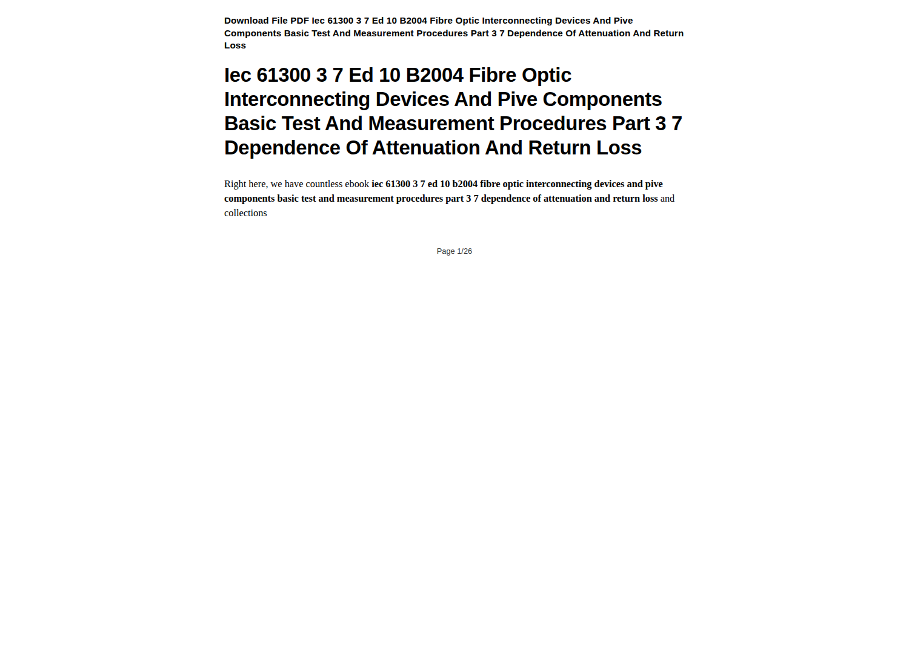Download File PDF Iec 61300 3 7 Ed 10 B2004 Fibre Optic Interconnecting Devices And Pive Components Basic Test And Measurement Procedures Part 3 7 Dependence Of Attenuation And Return Loss
Iec 61300 3 7 Ed 10 B2004 Fibre Optic Interconnecting Devices And Pive Components Basic Test And Measurement Procedures Part 3 7 Dependence Of Attenuation And Return Loss
Right here, we have countless ebook iec 61300 3 7 ed 10 b2004 fibre optic interconnecting devices and pive components basic test and measurement procedures part 3 7 dependence of attenuation and return loss and collections
Page 1/26